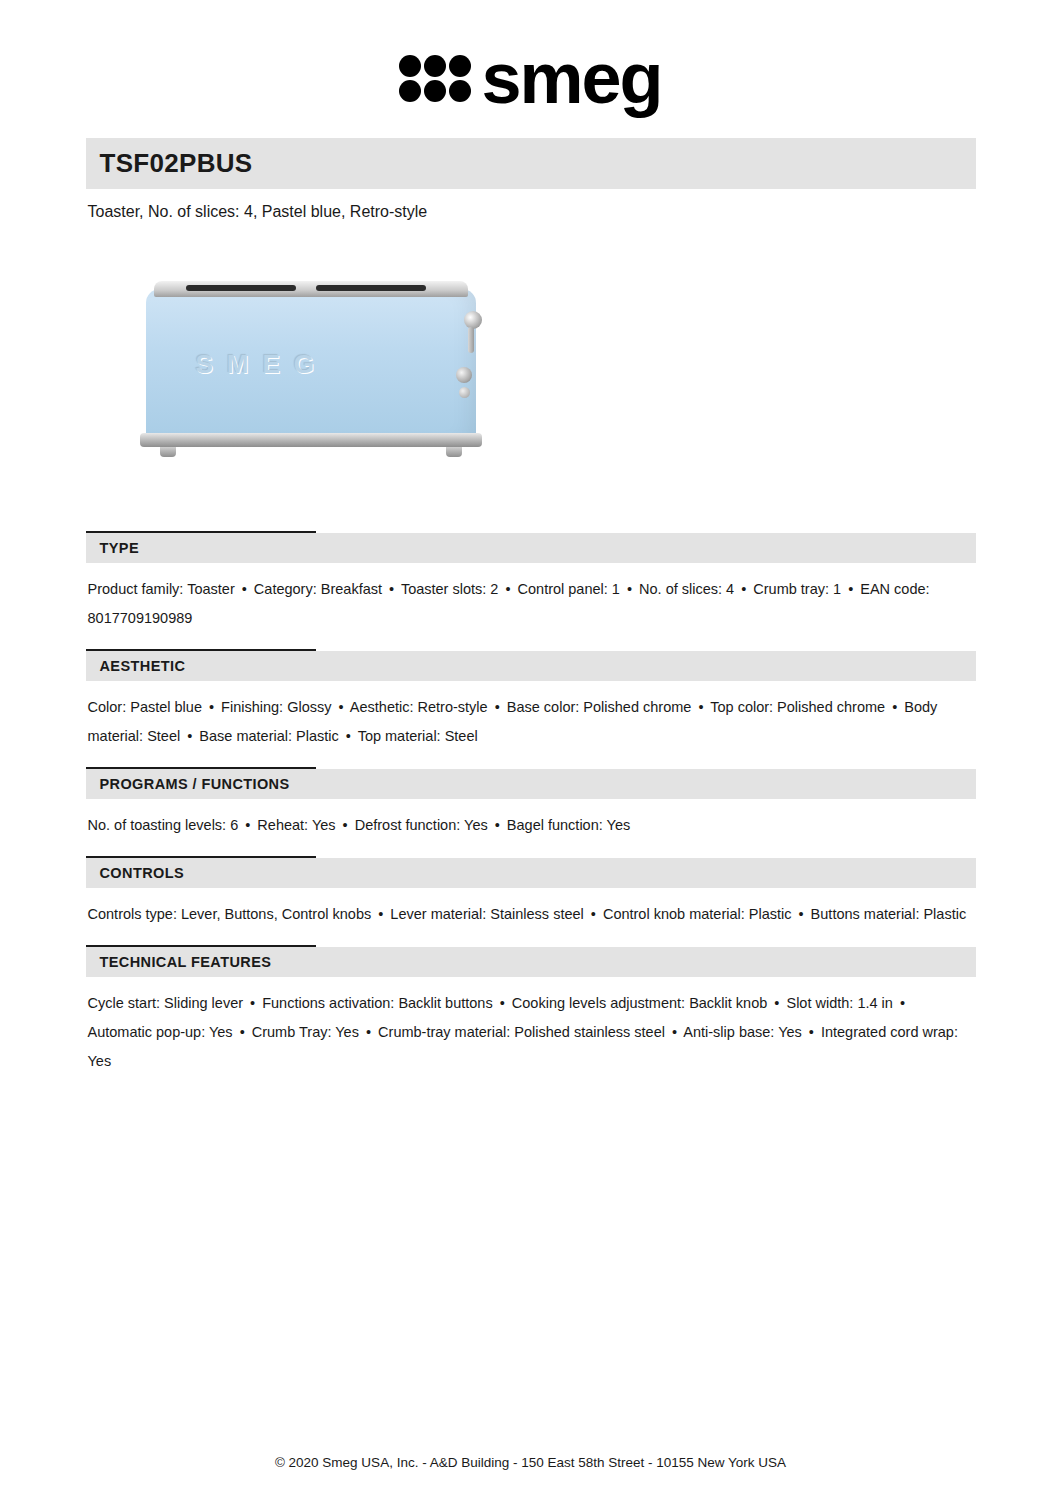smeg
TSF02PBUS
Toaster, No. of slices: 4, Pastel blue, Retro-style
SMEG
TYPE
Product family: Toaster • Category: Breakfast • Toaster slots: 2 • Control panel: 1 • No. of slices: 4 • Crumb tray: 1 • EAN code: 8017709190989
AESTHETIC
Color: Pastel blue • Finishing: Glossy • Aesthetic: Retro-style • Base color: Polished chrome • Top color: Polished chrome • Body material: Steel • Base material: Plastic • Top material: Steel
PROGRAMS / FUNCTIONS
No. of toasting levels: 6 • Reheat: Yes • Defrost function: Yes • Bagel function: Yes
CONTROLS
Controls type: Lever, Buttons, Control knobs • Lever material: Stainless steel • Control knob material: Plastic • Buttons material: Plastic
TECHNICAL FEATURES
Cycle start: Sliding lever • Functions activation: Backlit buttons • Cooking levels adjustment: Backlit knob • Slot width: 1.4 in • Automatic pop-up: Yes • Crumb Tray: Yes • Crumb-tray material: Polished stainless steel • Anti-slip base: Yes • Integrated cord wrap: Yes
© 2020 Smeg USA, Inc. - A&D Building - 150 East 58th Street - 10155 New York USA